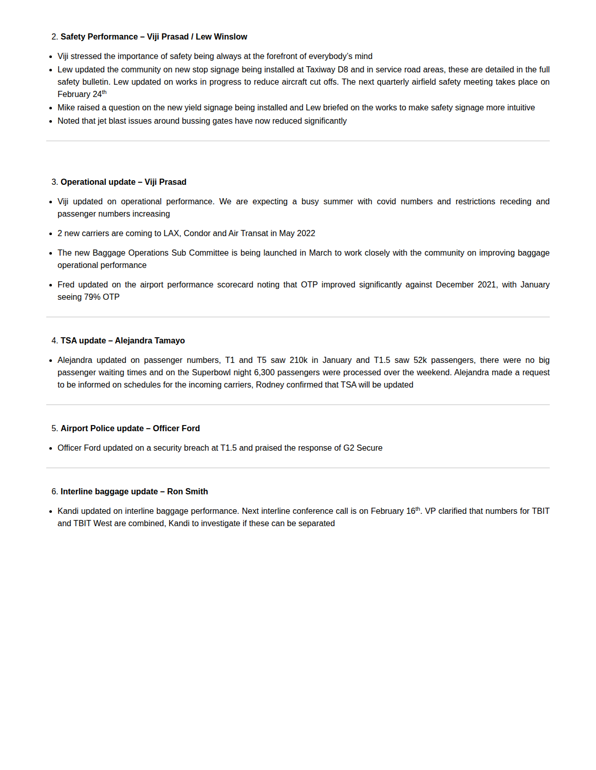Safety Performance – Viji Prasad / Lew Winslow
Viji stressed the importance of safety being always at the forefront of everybody’s mind
Lew updated the community on new stop signage being installed at Taxiway D8 and in service road areas, these are detailed in the full safety bulletin. Lew updated on works in progress to reduce aircraft cut offs. The next quarterly airfield safety meeting takes place on February 24th
Mike raised a question on the new yield signage being installed and Lew briefed on the works to make safety signage more intuitive
Noted that jet blast issues around bussing gates have now reduced significantly
Operational update – Viji Prasad
Viji updated on operational performance. We are expecting a busy summer with covid numbers and restrictions receding and passenger numbers increasing
2 new carriers are coming to LAX, Condor and Air Transat in May 2022
The new Baggage Operations Sub Committee is being launched in March to work closely with the community on improving baggage operational performance
Fred updated on the airport performance scorecard noting that OTP improved significantly against December 2021, with January seeing 79% OTP
TSA update – Alejandra Tamayo
Alejandra updated on passenger numbers, T1 and T5 saw 210k in January and T1.5 saw 52k passengers, there were no big passenger waiting times and on the Superbowl night 6,300 passengers were processed over the weekend. Alejandra made a request to be informed on schedules for the incoming carriers, Rodney confirmed that TSA will be updated
Airport Police update – Officer Ford
Officer Ford updated on a security breach at T1.5 and praised the response of G2 Secure
Interline baggage update – Ron Smith
Kandi updated on interline baggage performance. Next interline conference call is on February 16th. VP clarified that numbers for TBIT and TBIT West are combined, Kandi to investigate if these can be separated